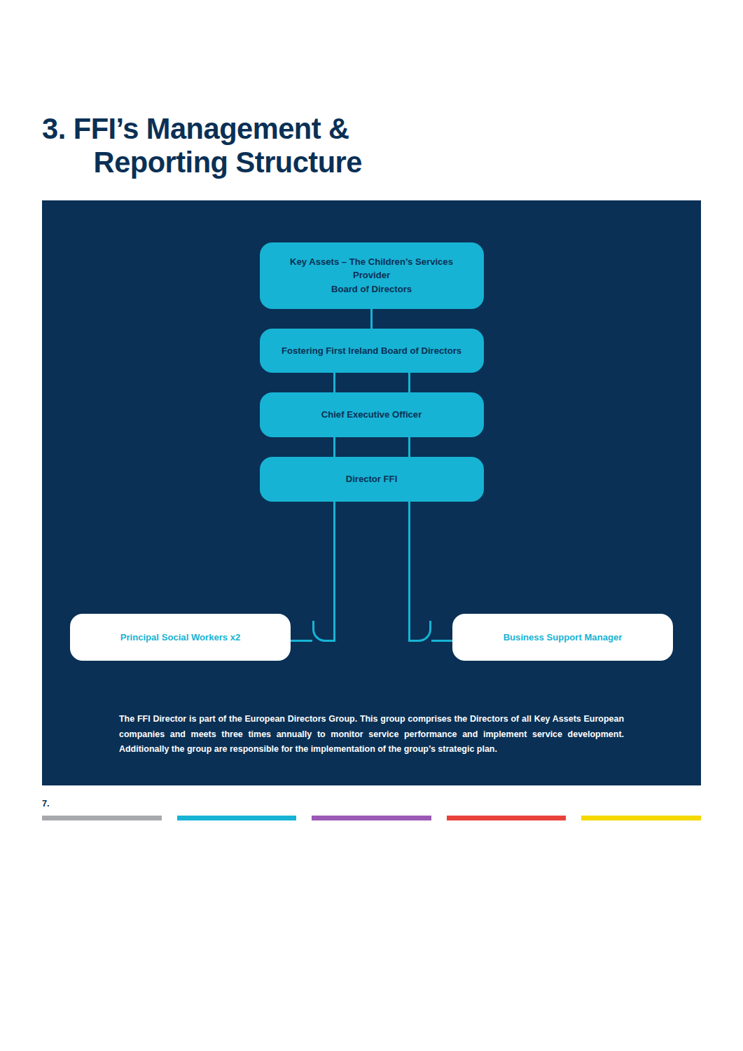3. FFI’s Management &Reporting Structure
Key Assets – The Children’s Services Provider
Board of Directors
Fostering First Ireland Board of Directors
Chief Executive Officer
Director FFI
Principal Social Workers x2
Business Support Manager
The FFI Director is part of the European Directors Group. This group comprises the Directors of all Key Assets European companies and meets three times annually to monitor service performance and implement service development. Additionally the group are responsible for the implementation of the group’s strategic plan.
7.